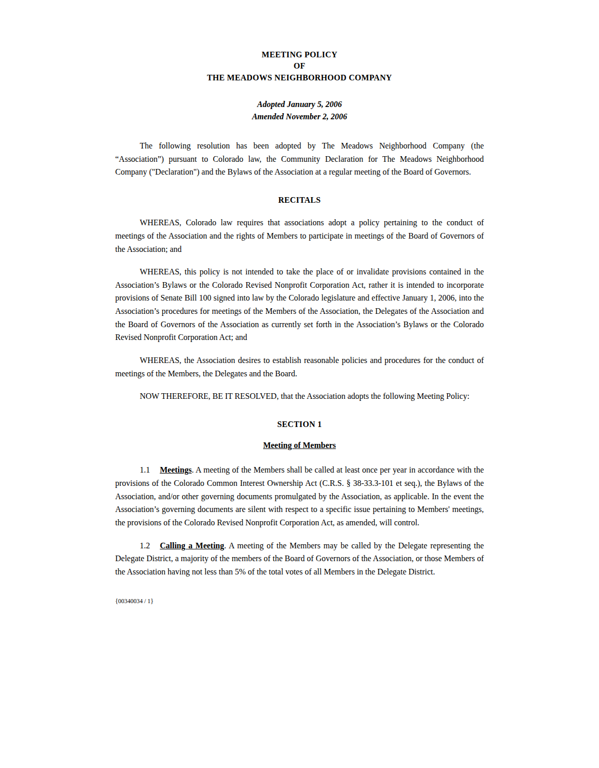MEETING POLICY
OF
THE MEADOWS NEIGHBORHOOD COMPANY
Adopted January 5, 2006
Amended November 2, 2006
The following resolution has been adopted by The Meadows Neighborhood Company (the “Association”) pursuant to Colorado law, the Community Declaration for The Meadows Neighborhood Company ("Declaration") and the Bylaws of the Association at a regular meeting of the Board of Governors.
RECITALS
WHEREAS, Colorado law requires that associations adopt a policy pertaining to the conduct of meetings of the Association and the rights of Members to participate in meetings of the Board of Governors of the Association; and
WHEREAS, this policy is not intended to take the place of or invalidate provisions contained in the Association’s Bylaws or the Colorado Revised Nonprofit Corporation Act, rather it is intended to incorporate provisions of Senate Bill 100 signed into law by the Colorado legislature and effective January 1, 2006, into the Association’s procedures for meetings of the Members of the Association, the Delegates of the Association and the Board of Governors of the Association as currently set forth in the Association’s Bylaws or the Colorado Revised Nonprofit Corporation Act; and
WHEREAS, the Association desires to establish reasonable policies and procedures for the conduct of meetings of the Members, the Delegates and the Board.
NOW THEREFORE, BE IT RESOLVED, that the Association adopts the following Meeting Policy:
SECTION 1
Meeting of Members
1.1 Meetings. A meeting of the Members shall be called at least once per year in accordance with the provisions of the Colorado Common Interest Ownership Act (C.R.S. § 38-33.3-101 et seq.), the Bylaws of the Association, and/or other governing documents promulgated by the Association, as applicable. In the event the Association’s governing documents are silent with respect to a specific issue pertaining to Members' meetings, the provisions of the Colorado Revised Nonprofit Corporation Act, as amended, will control.
1.2 Calling a Meeting. A meeting of the Members may be called by the Delegate representing the Delegate District, a majority of the members of the Board of Governors of the Association, or those Members of the Association having not less than 5% of the total votes of all Members in the Delegate District.
{00340034 / 1}